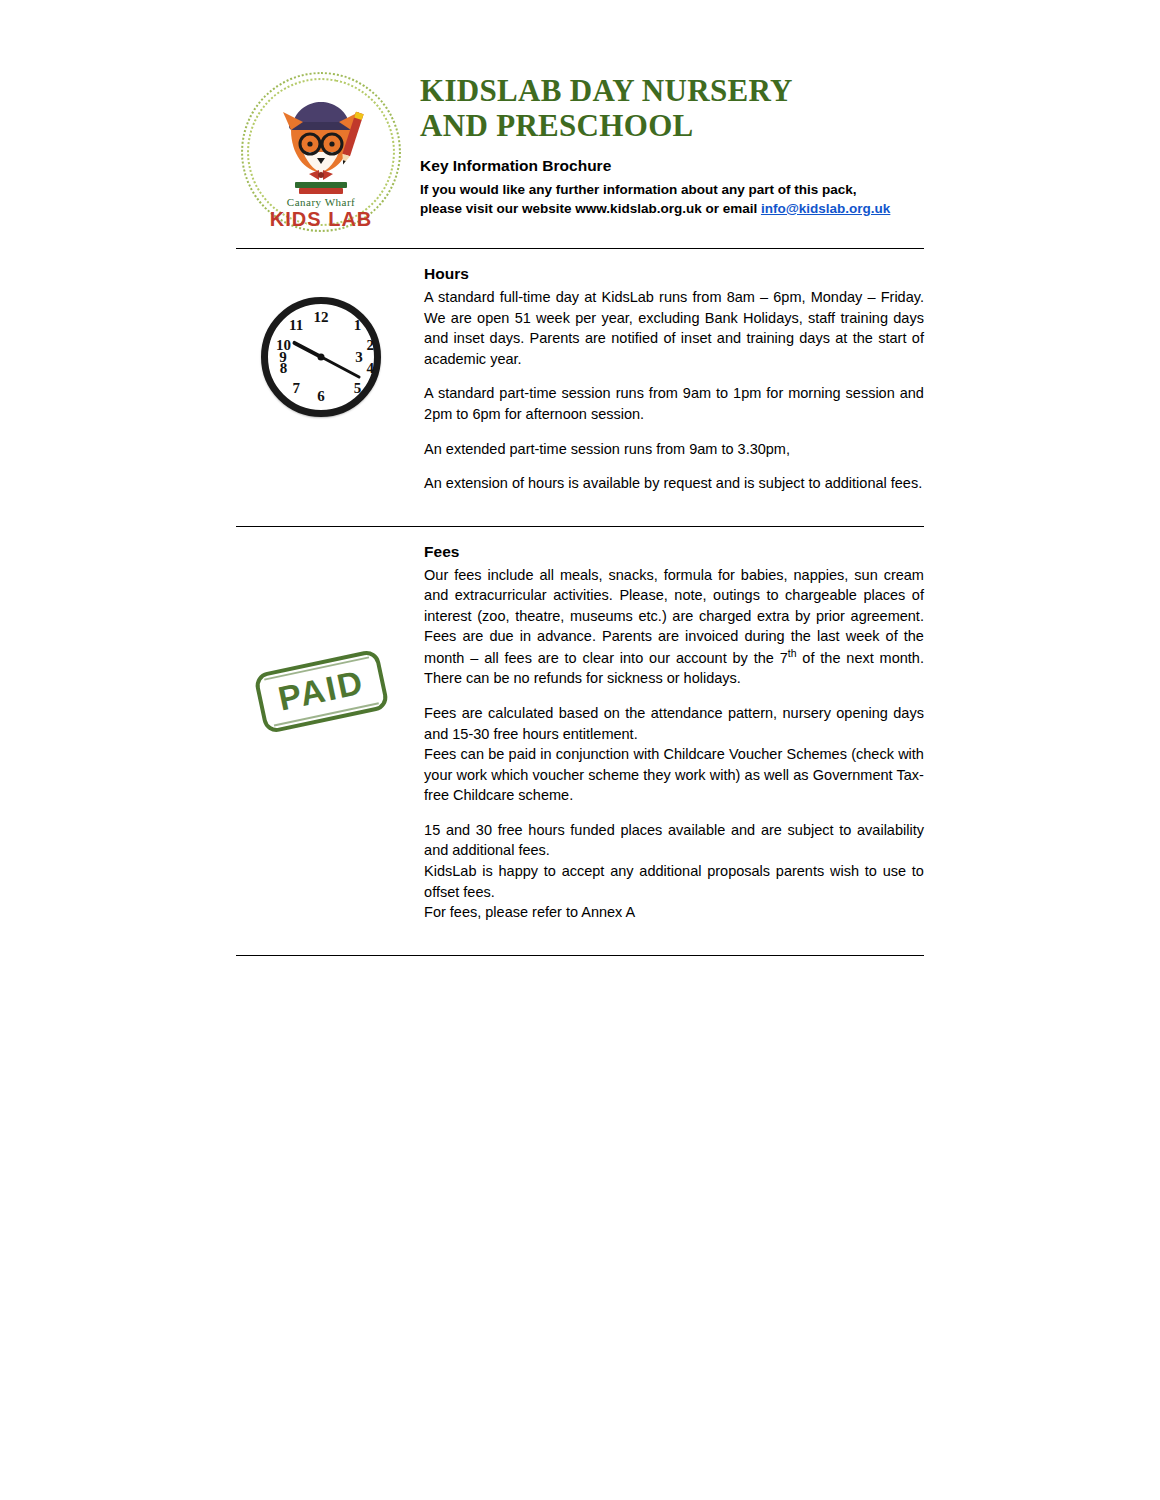Canary Wharf
KIDS LAB
KIDSLAB DAY NURSERY
AND PRESCHOOL
Key Information Brochure
If you would like any further information about any part of this pack,
please visit our website www.kidslab.org.uk or email info@kidslab.org.uk
12 1 2 3 4 5 6 7 8 9 10 11
Hours
A standard full-time day at KidsLab runs from 8am – 6pm, Monday – Friday. We are open 51 week per year, excluding Bank Holidays, staff training days and inset days. Parents are notified of inset and training days at the start of academic year.
A standard part-time session runs from 9am to 1pm for morning session and 2pm to 6pm for afternoon session.
An extended part-time session runs from 9am to 3.30pm,
An extension of hours is available by request and is subject to additional fees.
PAID
Fees
Our fees include all meals, snacks, formula for babies, nappies, sun cream and extracurricular activities. Please, note, outings to chargeable places of interest (zoo, theatre, museums etc.) are charged extra by prior agreement. Fees are due in advance. Parents are invoiced during the last week of the month – all fees are to clear into our account by the 7th of the next month. There can be no refunds for sickness or holidays.
Fees are calculated based on the attendance pattern, nursery opening days and 15-30 free hours entitlement.
Fees can be paid in conjunction with Childcare Voucher Schemes (check with your work which voucher scheme they work with) as well as Government Tax-free Childcare scheme.
15 and 30 free hours funded places available and are subject to availability and additional fees.
KidsLab is happy to accept any additional proposals parents wish to use to offset fees.
For fees, please refer to Annex A